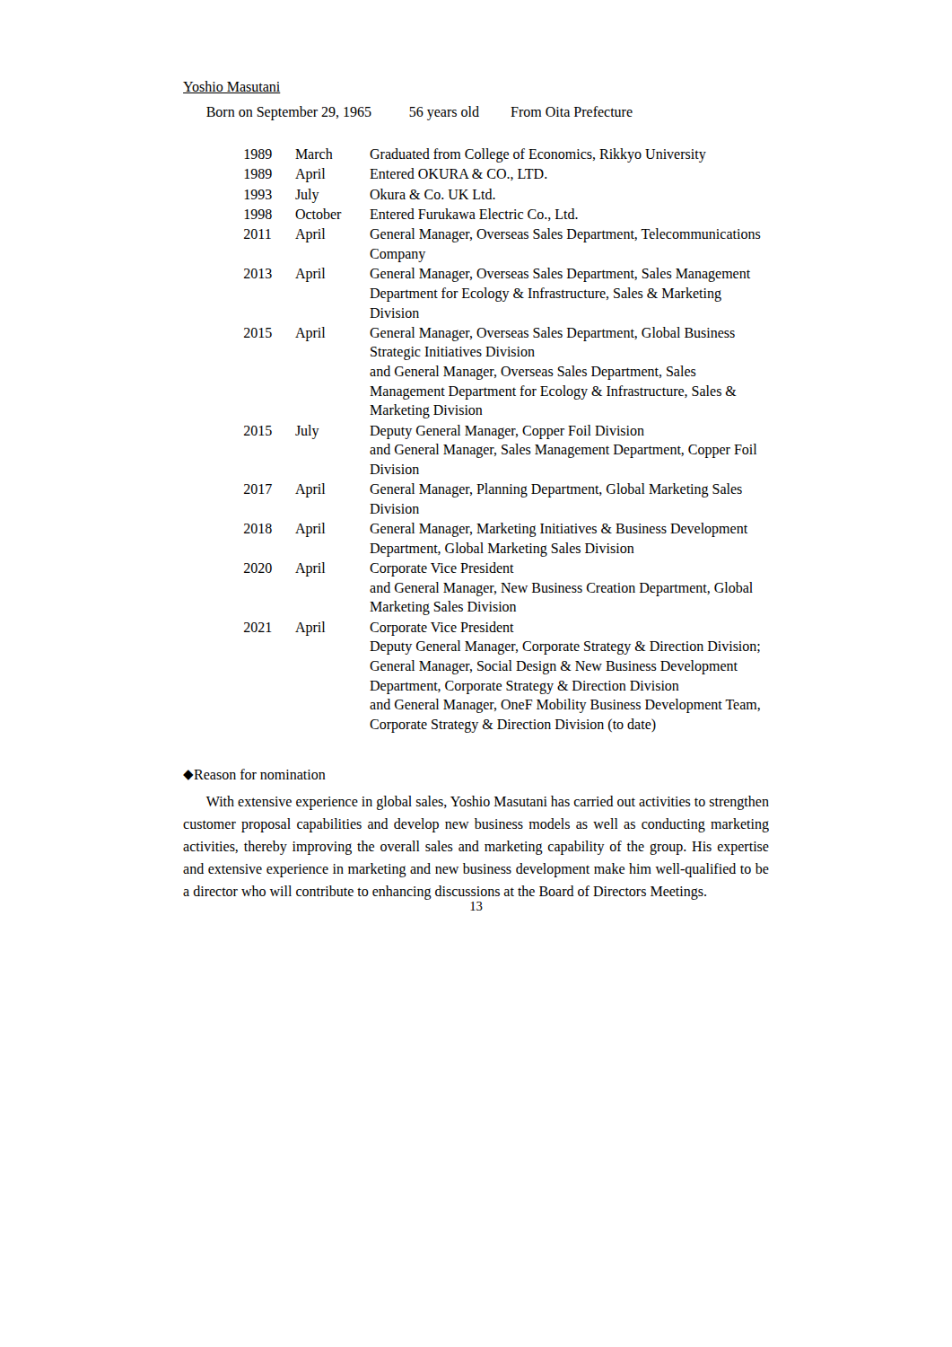Yoshio Masutani
Born on September 29, 1965 56 years old From Oita Prefecture
| 1989 | March | Graduated from College of Economics, Rikkyo University |
| 1989 | April | Entered OKURA & CO., LTD. |
| 1993 | July | Okura & Co. UK Ltd. |
| 1998 | October | Entered Furukawa Electric Co., Ltd. |
| 2011 | April | General Manager, Overseas Sales Department, Telecommunications Company |
| 2013 | April | General Manager, Overseas Sales Department, Sales Management Department for Ecology & Infrastructure, Sales & Marketing Division |
| 2015 | April | General Manager, Overseas Sales Department, Global Business Strategic Initiatives Division and General Manager, Overseas Sales Department, Sales Management Department for Ecology & Infrastructure, Sales & Marketing Division |
| 2015 | July | Deputy General Manager, Copper Foil Division and General Manager, Sales Management Department, Copper Foil Division |
| 2017 | April | General Manager, Planning Department, Global Marketing Sales Division |
| 2018 | April | General Manager, Marketing Initiatives & Business Development Department, Global Marketing Sales Division |
| 2020 | April | Corporate Vice President and General Manager, New Business Creation Department, Global Marketing Sales Division |
| 2021 | April | Corporate Vice President Deputy General Manager, Corporate Strategy & Direction Division; General Manager, Social Design & New Business Development Department, Corporate Strategy & Direction Division and General Manager, OneF Mobility Business Development Team, Corporate Strategy & Direction Division (to date) |
◆Reason for nomination
With extensive experience in global sales, Yoshio Masutani has carried out activities to strengthen customer proposal capabilities and develop new business models as well as conducting marketing activities, thereby improving the overall sales and marketing capability of the group. His expertise and extensive experience in marketing and new business development make him well-qualified to be a director who will contribute to enhancing discussions at the Board of Directors Meetings.
13